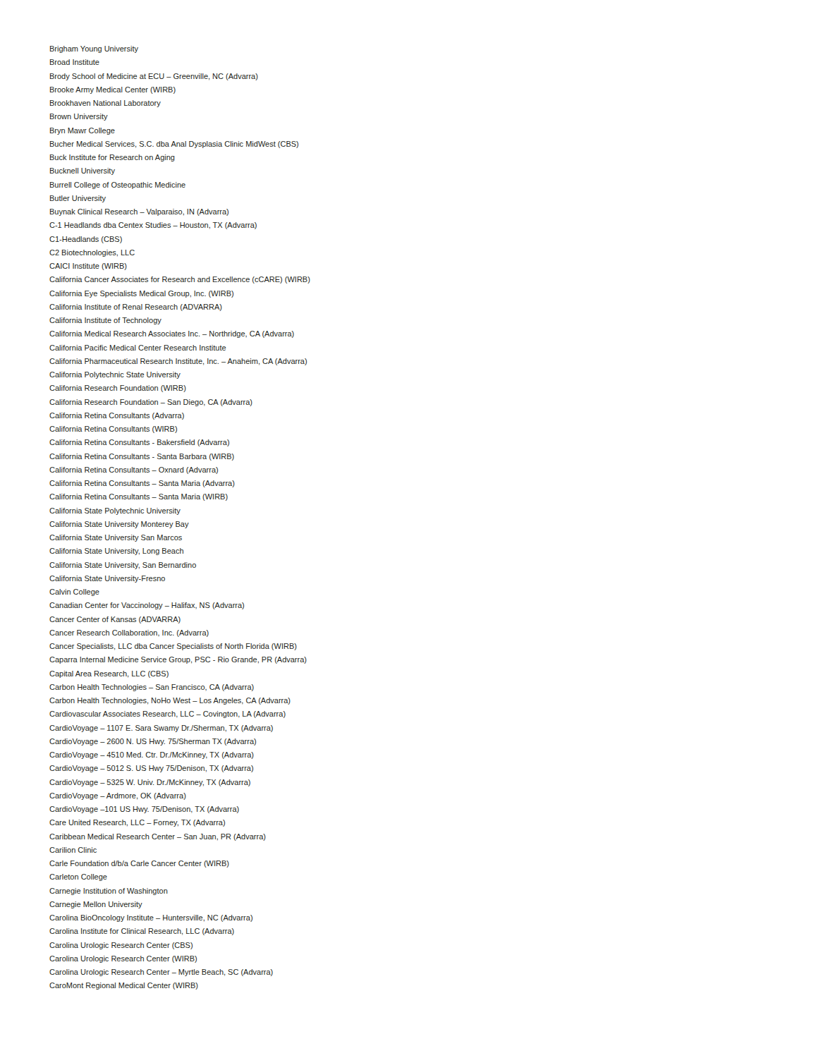Brigham Young University
Broad Institute
Brody School of Medicine at ECU – Greenville, NC (Advarra)
Brooke Army Medical Center (WIRB)
Brookhaven National Laboratory
Brown University
Bryn Mawr College
Bucher Medical Services, S.C. dba Anal Dysplasia Clinic MidWest (CBS)
Buck Institute for Research on Aging
Bucknell University
Burrell College of Osteopathic Medicine
Butler University
Buynak Clinical Research – Valparaiso, IN (Advarra)
C-1 Headlands dba Centex Studies – Houston, TX (Advarra)
C1-Headlands (CBS)
C2 Biotechnologies, LLC
CAICI Institute (WIRB)
California Cancer Associates for Research and Excellence (cCARE) (WIRB)
California Eye Specialists Medical Group, Inc. (WIRB)
California Institute of Renal Research (ADVARRA)
California Institute of Technology
California Medical Research Associates Inc. – Northridge, CA (Advarra)
California Pacific Medical Center Research Institute
California Pharmaceutical Research Institute, Inc. – Anaheim, CA (Advarra)
California Polytechnic State University
California Research Foundation (WIRB)
California Research Foundation – San Diego, CA (Advarra)
California Retina Consultants (Advarra)
California Retina Consultants (WIRB)
California Retina Consultants - Bakersfield (Advarra)
California Retina Consultants - Santa Barbara (WIRB)
California Retina Consultants – Oxnard (Advarra)
California Retina Consultants – Santa Maria (Advarra)
California Retina Consultants – Santa Maria (WIRB)
California State Polytechnic University
California State University Monterey Bay
California State University San Marcos
California State University, Long Beach
California State University, San Bernardino
California State University-Fresno
Calvin College
Canadian Center for Vaccinology – Halifax, NS (Advarra)
Cancer Center of Kansas (ADVARRA)
Cancer Research Collaboration, Inc. (Advarra)
Cancer Specialists, LLC dba Cancer Specialists of North Florida (WIRB)
Caparra Internal Medicine Service Group, PSC - Rio Grande, PR (Advarra)
Capital Area Research, LLC (CBS)
Carbon Health Technologies – San Francisco, CA (Advarra)
Carbon Health Technologies, NoHo West – Los Angeles, CA (Advarra)
Cardiovascular Associates Research, LLC – Covington, LA (Advarra)
CardioVoyage – 1107 E. Sara Swamy Dr./Sherman, TX (Advarra)
CardioVoyage – 2600 N. US Hwy. 75/Sherman TX (Advarra)
CardioVoyage – 4510 Med. Ctr. Dr./McKinney, TX (Advarra)
CardioVoyage – 5012 S. US Hwy 75/Denison, TX (Advarra)
CardioVoyage – 5325 W. Univ. Dr./McKinney, TX (Advarra)
CardioVoyage – Ardmore, OK (Advarra)
CardioVoyage –101 US Hwy. 75/Denison, TX (Advarra)
Care United Research, LLC – Forney, TX (Advarra)
Caribbean Medical Research Center – San Juan, PR (Advarra)
Carilion Clinic
Carle Foundation d/b/a Carle Cancer Center (WIRB)
Carleton College
Carnegie Institution of Washington
Carnegie Mellon University
Carolina BioOncology Institute – Huntersville, NC (Advarra)
Carolina Institute for Clinical Research, LLC (Advarra)
Carolina Urologic Research Center (CBS)
Carolina Urologic Research Center (WIRB)
Carolina Urologic Research Center – Myrtle Beach, SC (Advarra)
CaroMont Regional Medical Center (WIRB)